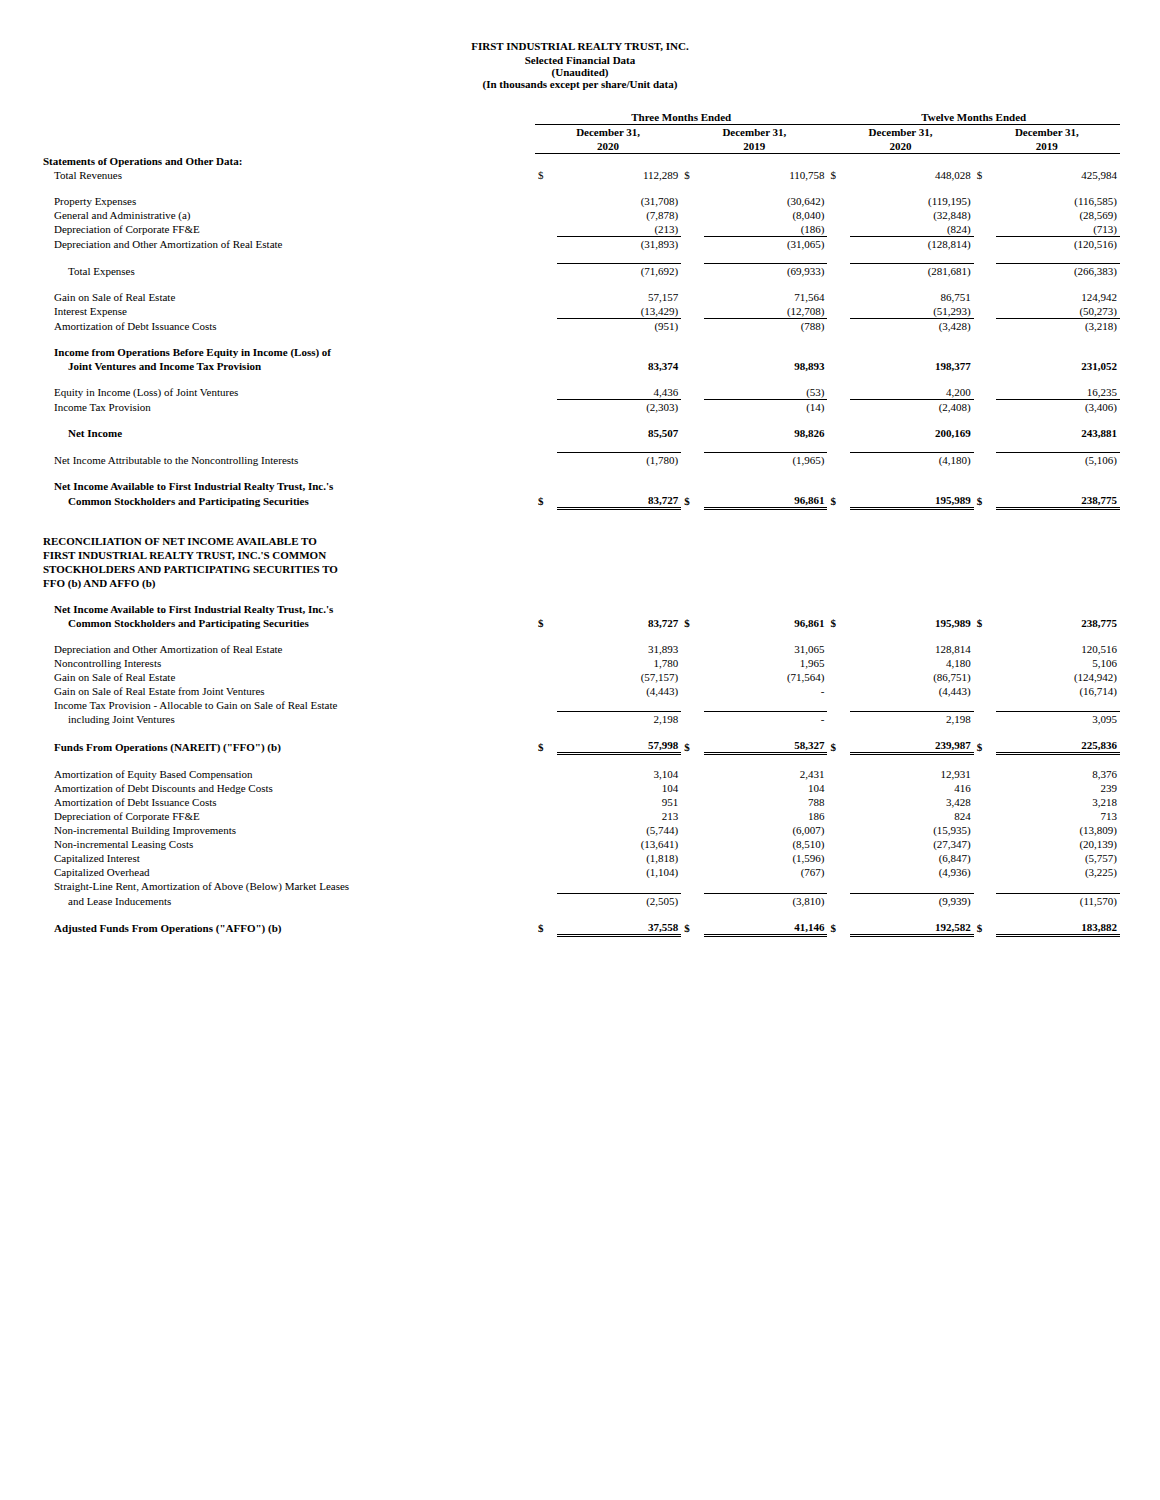FIRST INDUSTRIAL REALTY TRUST, INC.
Selected Financial Data
(Unaudited)
(In thousands except per share/Unit data)
| | Three Months Ended | Twelve Months Ended |
| | December 31, | December 31, | December 31, | December 31, |
| | 2020 | 2019 | 2020 | 2019 |
| Statements of Operations and Other Data: | |
| Total Revenues | $ | 112,289 | $ | 110,758 | $ | 448,028 | $ | 425,984 |
| Property Expenses | | (31,708) | | (30,642) | | (119,195) | | (116,585) |
| General and Administrative (a) | | (7,878) | | (8,040) | | (32,848) | | (28,569) |
| Depreciation of Corporate FF&E | | (213) | | (186) | | (824) | | (713) |
| Depreciation and Other Amortization of Real Estate | | (31,893) | | (31,065) | | (128,814) | | (120,516) |
| Total Expenses | | (71,692) | | (69,933) | | (281,681) | | (266,383) |
| Gain on Sale of Real Estate | | 57,157 | | 71,564 | | 86,751 | | 124,942 |
| Interest Expense | | (13,429) | | (12,708) | | (51,293) | | (50,273) |
| Amortization of Debt Issuance Costs | | (951) | | (788) | | (3,428) | | (3,218) |
| Income from Operations Before Equity in Income (Loss) of | |
| Joint Ventures and Income Tax Provision | | 83,374 | | 98,893 | | 198,377 | | 231,052 |
| Equity in Income (Loss) of Joint Ventures | | 4,436 | | (53) | | 4,200 | | 16,235 |
| Income Tax Provision | | (2,303) | | (14) | | (2,408) | | (3,406) |
| Net Income | | 85,507 | | 98,826 | | 200,169 | | 243,881 |
| Net Income Attributable to the Noncontrolling Interests | | (1,780) | | (1,965) | | (4,180) | | (5,106) |
| Net Income Available to First Industrial Realty Trust, Inc.'s | |
| Common Stockholders and Participating Securities | $ | 83,727 | $ | 96,861 | $ | 195,989 | $ | 238,775 |
| RECONCILIATION OF NET INCOME AVAILABLE TO | |
| FIRST INDUSTRIAL REALTY TRUST, INC.'S COMMON | |
| STOCKHOLDERS AND PARTICIPATING SECURITIES TO | |
| FFO (b) AND AFFO (b) | |
| Net Income Available to First Industrial Realty Trust, Inc.'s | |
| Common Stockholders and Participating Securities | $ | 83,727 | $ | 96,861 | $ | 195,989 | $ | 238,775 |
| Depreciation and Other Amortization of Real Estate | | 31,893 | | 31,065 | | 128,814 | | 120,516 |
| Noncontrolling Interests | | 1,780 | | 1,965 | | 4,180 | | 5,106 |
| Gain on Sale of Real Estate | | (57,157) | | (71,564) | | (86,751) | | (124,942) |
| Gain on Sale of Real Estate from Joint Ventures | | (4,443) | | - | | (4,443) | | (16,714) |
| Income Tax Provision - Allocable to Gain on Sale of Real Estate | |
| including Joint Ventures | | 2,198 | | - | | 2,198 | | 3,095 |
| Funds From Operations (NAREIT) ("FFO") (b) | $ | 57,998 | $ | 58,327 | $ | 239,987 | $ | 225,836 |
| Amortization of Equity Based Compensation | | 3,104 | | 2,431 | | 12,931 | | 8,376 |
| Amortization of Debt Discounts and Hedge Costs | | 104 | | 104 | | 416 | | 239 |
| Amortization of Debt Issuance Costs | | 951 | | 788 | | 3,428 | | 3,218 |
| Depreciation of Corporate FF&E | | 213 | | 186 | | 824 | | 713 |
| Non-incremental Building Improvements | | (5,744) | | (6,007) | | (15,935) | | (13,809) |
| Non-incremental Leasing Costs | | (13,641) | | (8,510) | | (27,347) | | (20,139) |
| Capitalized Interest | | (1,818) | | (1,596) | | (6,847) | | (5,757) |
| Capitalized Overhead | | (1,104) | | (767) | | (4,936) | | (3,225) |
| Straight-Line Rent, Amortization of Above (Below) Market Leases | |
| and Lease Inducements | | (2,505) | | (3,810) | | (9,939) | | (11,570) |
| Adjusted Funds From Operations ("AFFO") (b) | $ | 37,558 | $ | 41,146 | $ | 192,582 | $ | 183,882 |